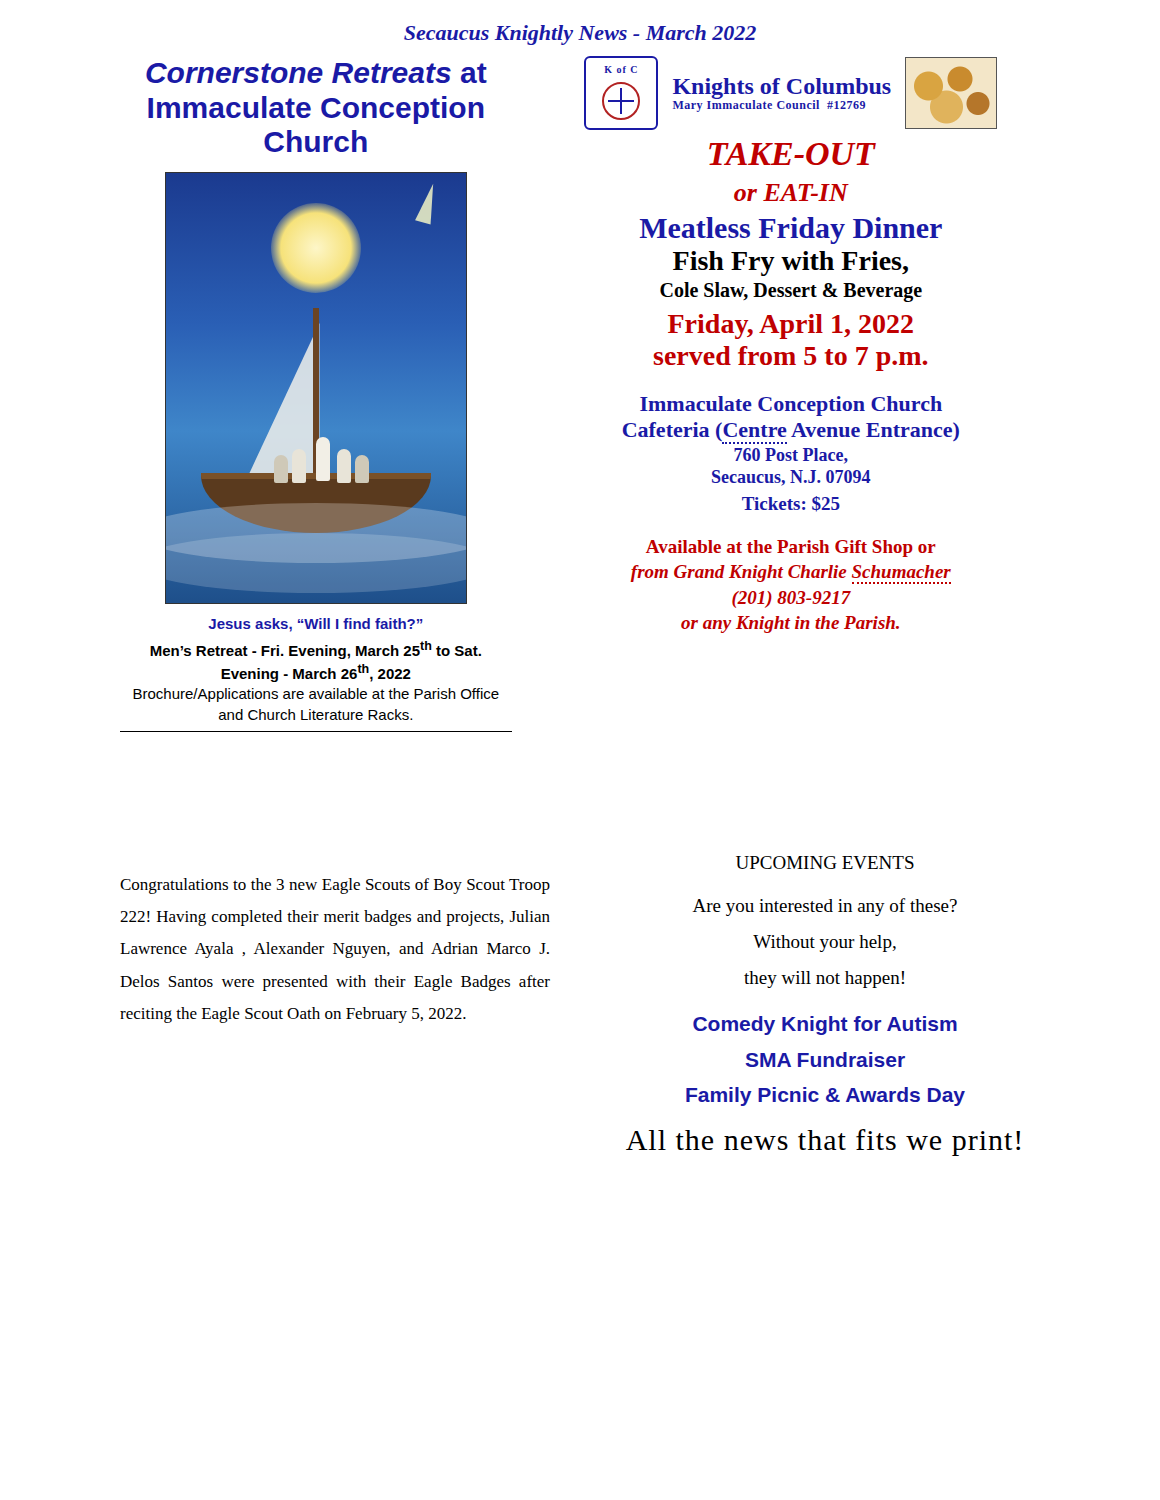Secaucus Knightly News - March 2022
Cornerstone Retreats at Immaculate Conception Church
Jesus asks, “Will I find faith?” Men’s Retreat - Fri. Evening, March 25th to Sat. Evening - March 26th, 2022
Brochure/Applications are available at the Parish Office and Church Literature Racks.
Knights of Columbus
Mary Immaculate Council #12769
TAKE-OUT
or EAT-IN
Meatless Friday Dinner
Fish Fry with Fries,
Cole Slaw, Dessert & Beverage
Friday, April 1, 2022
served from 5 to 7 p.m.
Immaculate Conception Church
Cafeteria (Centre Avenue Entrance) 760 Post Place,
Secaucus, N.J. 07094
Tickets: $25
Available at the Parish Gift Shop or
from Grand Knight Charlie Schumacher
(201) 803-9217
or any Knight in the Parish.
Congratulations to the 3 new Eagle Scouts of Boy Scout Troop 222! Having completed their merit badges and projects, Julian Lawrence Ayala , Alexander Nguyen, and Adrian Marco J. Delos Santos were presented with their Eagle Badges after reciting the Eagle Scout Oath on February 5, 2022.
UPCOMING EVENTS
Are you interested in any of these?
Without your help,
they will not happen!
Comedy Knight for Autism
SMA Fundraiser
Family Picnic & Awards Day
All the news that fits we print!